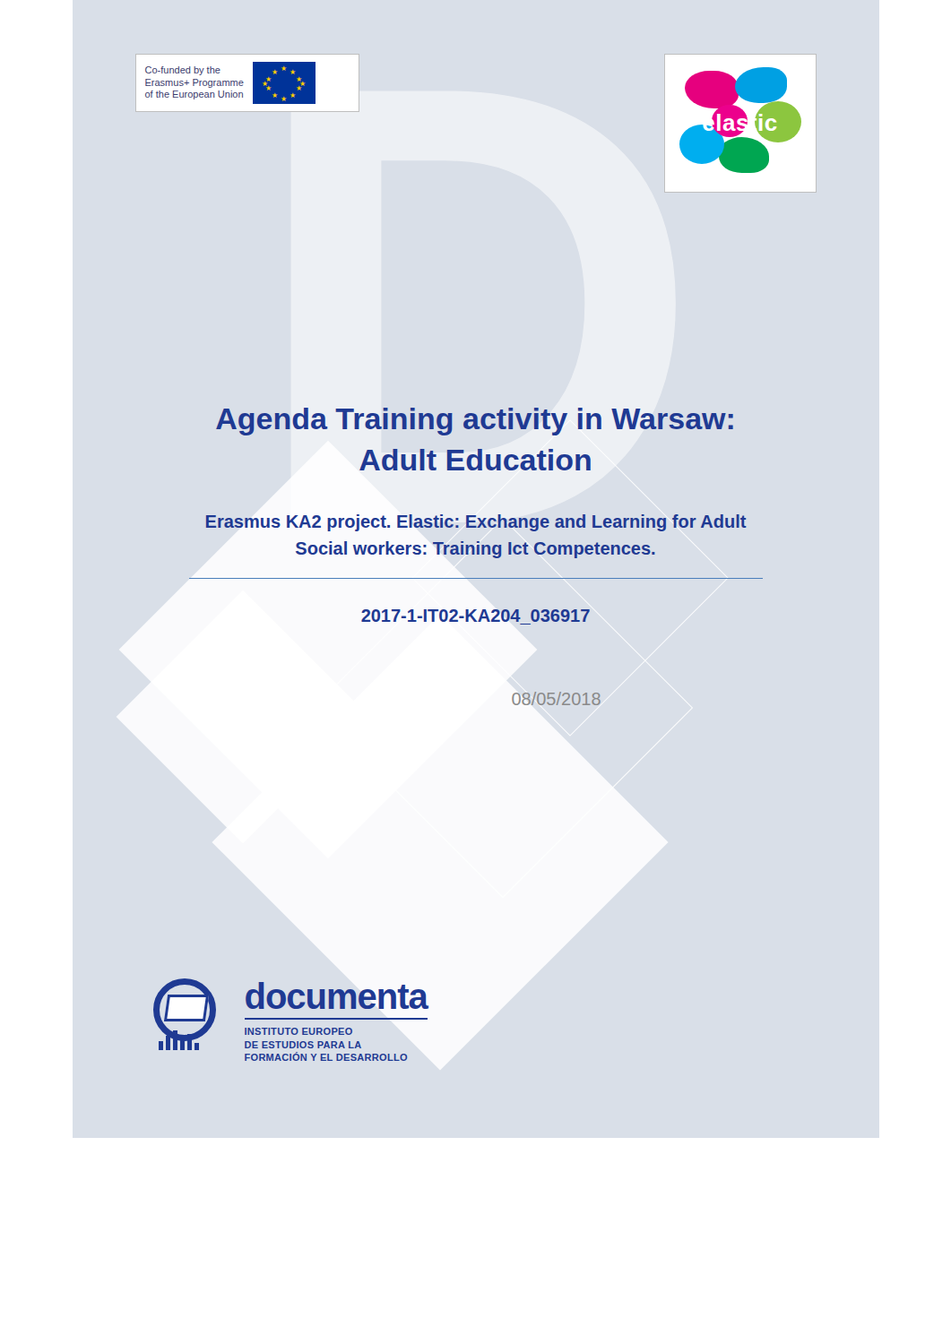D
Co-funded by the
Erasmus+ Programme
of the European Union
★ ★ ★ ★ ★ ★ ★ ★ ★ ★ ★ ★
elastic
Agenda Training activity in Warsaw:
Adult Education
Erasmus KA2 project. Elastic: Exchange and Learning for Adult Social workers: Training Ict Competences.
2017-1-IT02-KA204_036917
08/05/2018
documenta
INSTITUTO EUROPEO
DE ESTUDIOS PARA LA
FORMACIÓN Y EL DESARROLLO